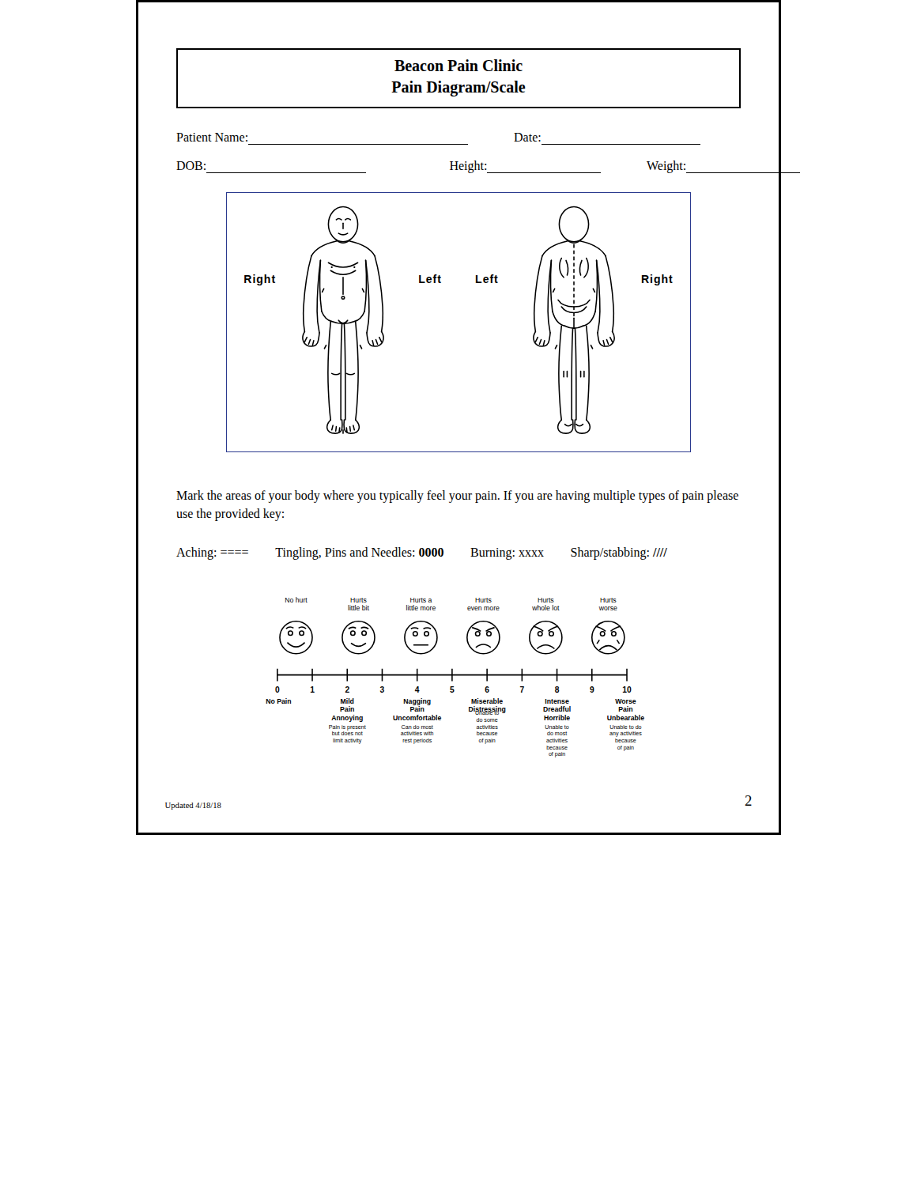Beacon Pain Clinic
Pain Diagram/Scale
Patient Name: Date:
DOB: Height: Weight:
Right Left
Left Right
Mark the areas of your body where you typically feel your pain. If you are having multiple types of pain please use the provided key:
Aching: ==== Tingling, Pins and Needles: 0000 Burning: xxxx Sharp/stabbing: ////
No hurt Hurtslittle bit Hurts alittle more Hurtseven more Hurtswhole lot Hurtsworse 0 1 2 3 4 5 6 7 8 9 10 No Pain Mild Pain Annoying Nagging Pain Uncomfortable Miserable Distressing Intense Dreadful Horrible Worse Pain Unbearable Pain is present but does not limit activity Can do most activities with rest periods Unable to do some activities because of pain Unable to do most activities because of pain Unable to do any activities because of pain
Updated 4/18/18 2